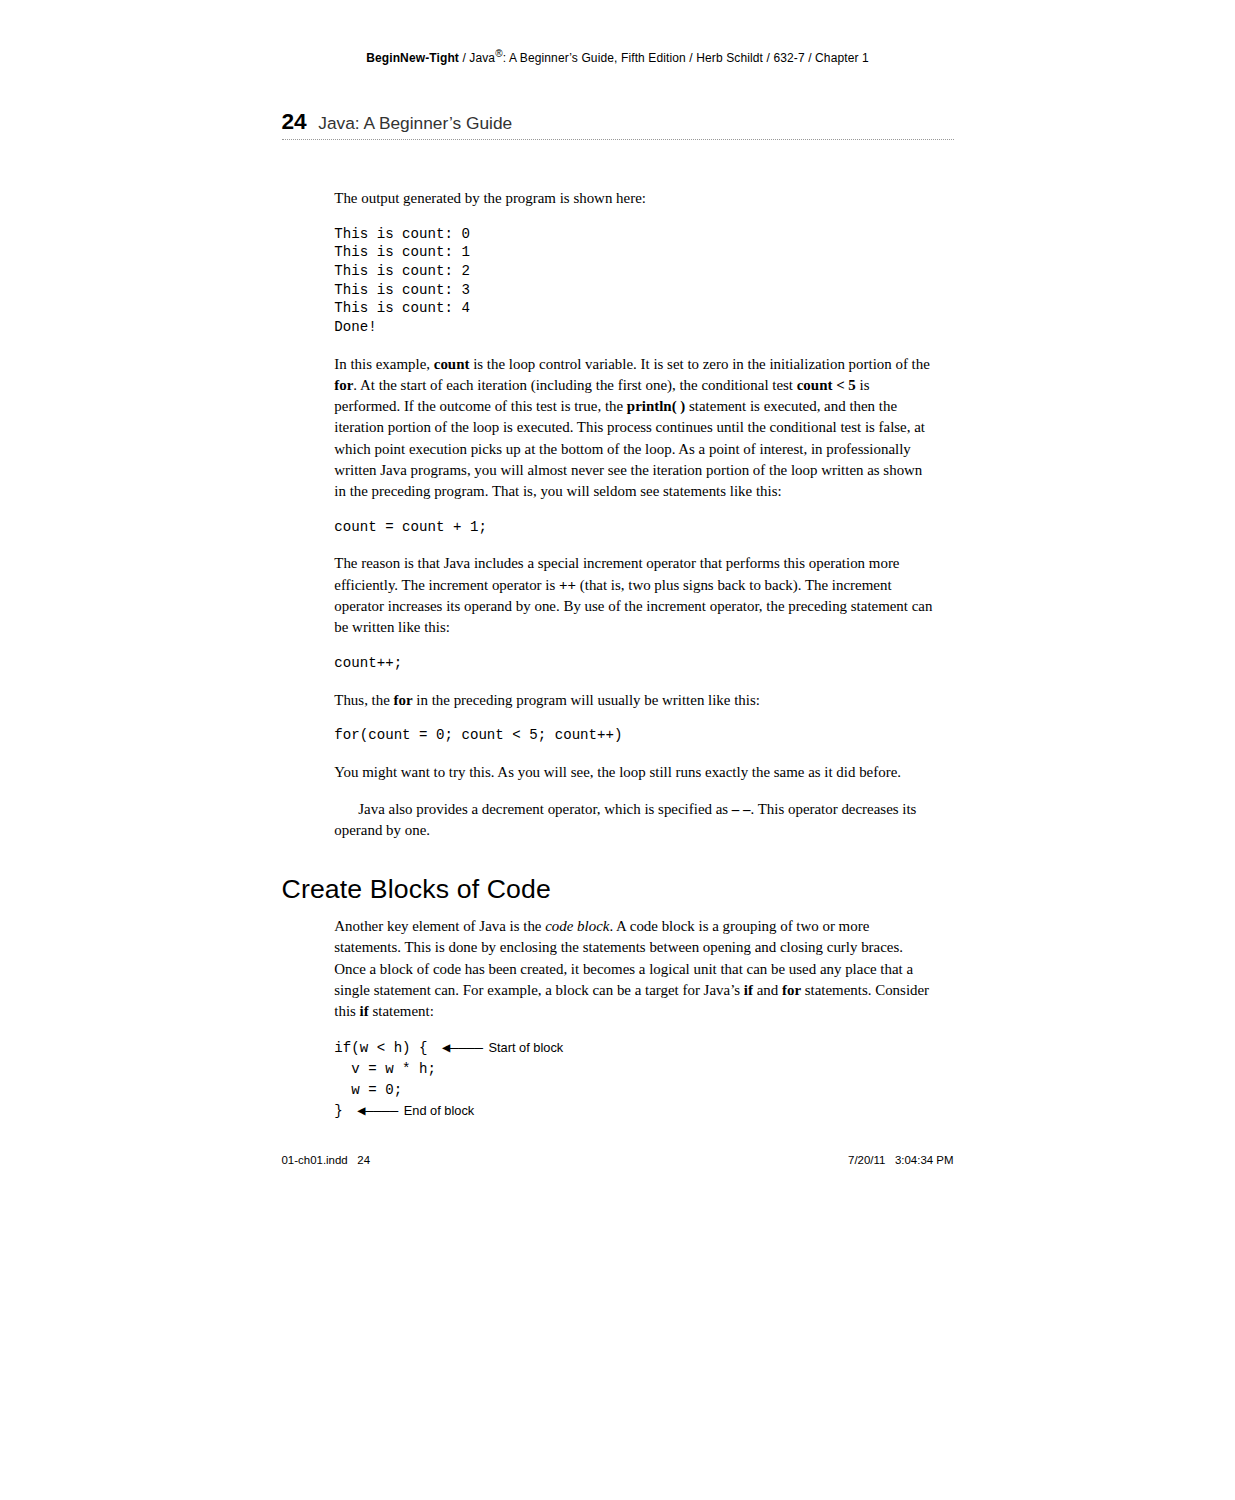BeginNew-Tight / Java®: A Beginner’s Guide, Fifth Edition / Herb Schildt / 632-7 / Chapter 1
24 Java: A Beginner’s Guide
The output generated by the program is shown here:
This is count: 0
This is count: 1
This is count: 2
This is count: 3
This is count: 4
Done!
In this example, count is the loop control variable. It is set to zero in the initialization portion of the for. At the start of each iteration (including the first one), the conditional test count < 5 is performed. If the outcome of this test is true, the println( ) statement is executed, and then the iteration portion of the loop is executed. This process continues until the conditional test is false, at which point execution picks up at the bottom of the loop. As a point of interest, in professionally written Java programs, you will almost never see the iteration portion of the loop written as shown in the preceding program. That is, you will seldom see statements like this:
count = count + 1;
The reason is that Java includes a special increment operator that performs this operation more efficiently. The increment operator is ++ (that is, two plus signs back to back). The increment operator increases its operand by one. By use of the increment operator, the preceding statement can be written like this:
count++;
Thus, the for in the preceding program will usually be written like this:
for(count = 0; count < 5; count++)
You might want to try this. As you will see, the loop still runs exactly the same as it did before.
Java also provides a decrement operator, which is specified as – –. This operator decreases its operand by one.
Create Blocks of Code
Another key element of Java is the code block. A code block is a grouping of two or more statements. This is done by enclosing the statements between opening and closing curly braces. Once a block of code has been created, it becomes a logical unit that can be used any place that a single statement can. For example, a block can be a target for Java’s if and for statements. Consider this if statement:
if(w < h) { ◀————Start of block
v = w * h;
w = 0;
} ◀————End of block
01-ch01.indd 24 7/20/11 3:04:34 PM